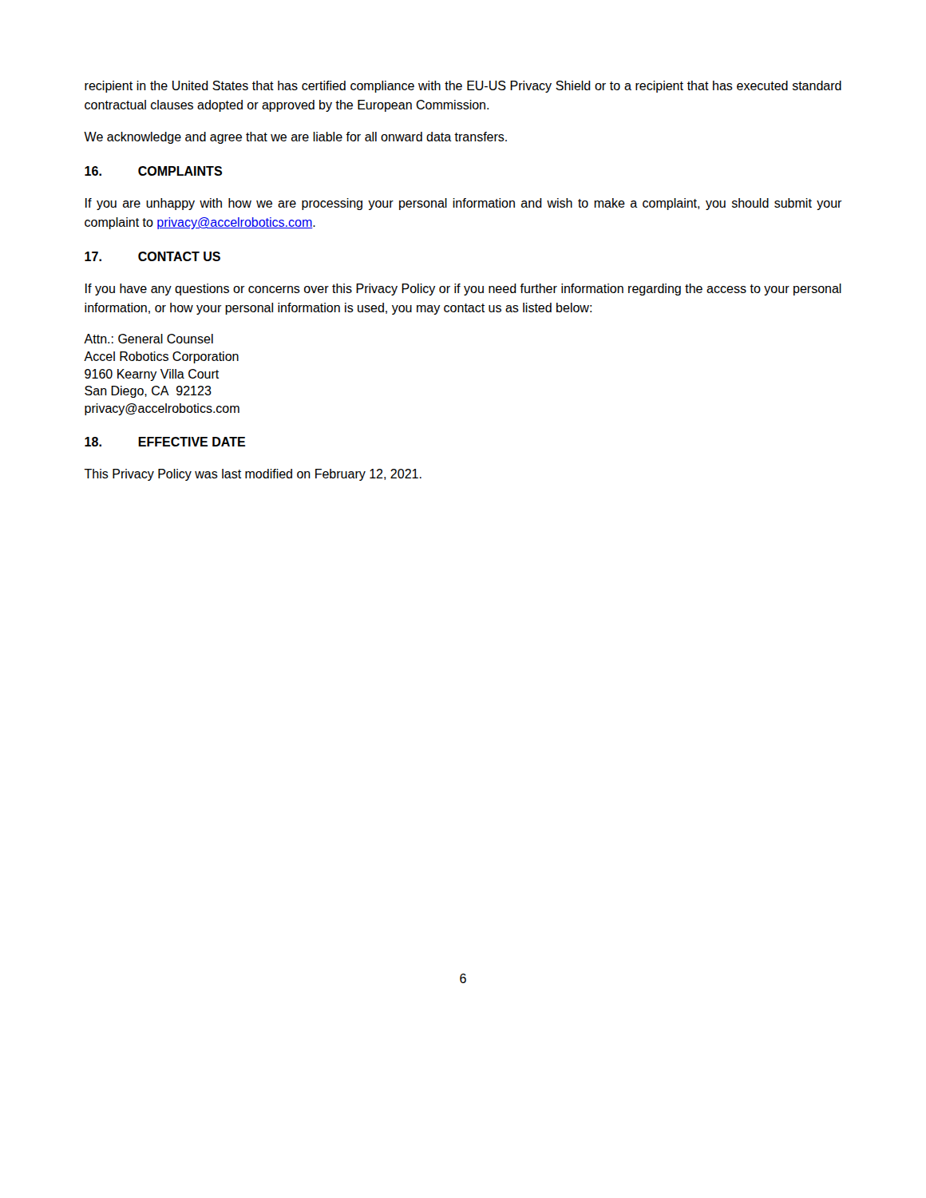recipient in the United States that has certified compliance with the EU-US Privacy Shield or to a recipient that has executed standard contractual clauses adopted or approved by the European Commission.
We acknowledge and agree that we are liable for all onward data transfers.
16. COMPLAINTS
If you are unhappy with how we are processing your personal information and wish to make a complaint, you should submit your complaint to privacy@accelrobotics.com.
17. CONTACT US
If you have any questions or concerns over this Privacy Policy or if you need further information regarding the access to your personal information, or how your personal information is used, you may contact us as listed below:
Attn.: General Counsel
Accel Robotics Corporation
9160 Kearny Villa Court
San Diego, CA 92123
privacy@accelrobotics.com
18. EFFECTIVE DATE
This Privacy Policy was last modified on February 12, 2021.
6